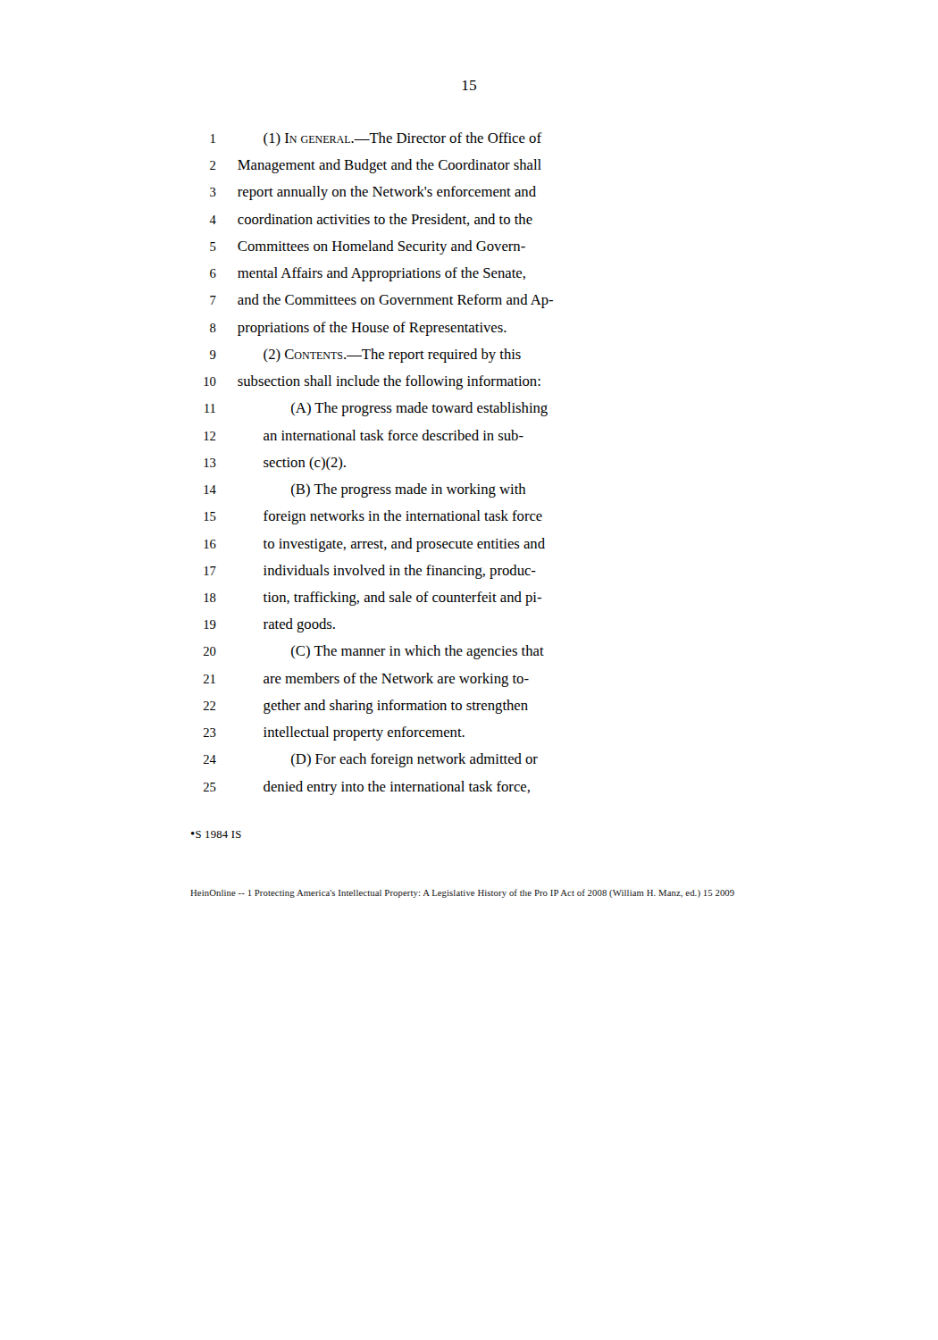15
(1) In general.—The Director of the Office of
Management and Budget and the Coordinator shall
report annually on the Network's enforcement and
coordination activities to the President, and to the
Committees on Homeland Security and Govern-
mental Affairs and Appropriations of the Senate,
and the Committees on Government Reform and Ap-
propriations of the House of Representatives.
(2) Contents.—The report required by this
subsection shall include the following information:
(A) The progress made toward establishing
an international task force described in sub-
section (c)(2).
(B) The progress made in working with
foreign networks in the international task force
to investigate, arrest, and prosecute entities and
individuals involved in the financing, produc-
tion, trafficking, and sale of counterfeit and pi-
rated goods.
(C) The manner in which the agencies that
are members of the Network are working to-
gether and sharing information to strengthen
intellectual property enforcement.
(D) For each foreign network admitted or
denied entry into the international task force,
•S 1984 IS
HeinOnline -- 1 Protecting America's Intellectual Property: A Legislative History of the Pro IP Act of 2008 (William H. Manz, ed.) 15 2009